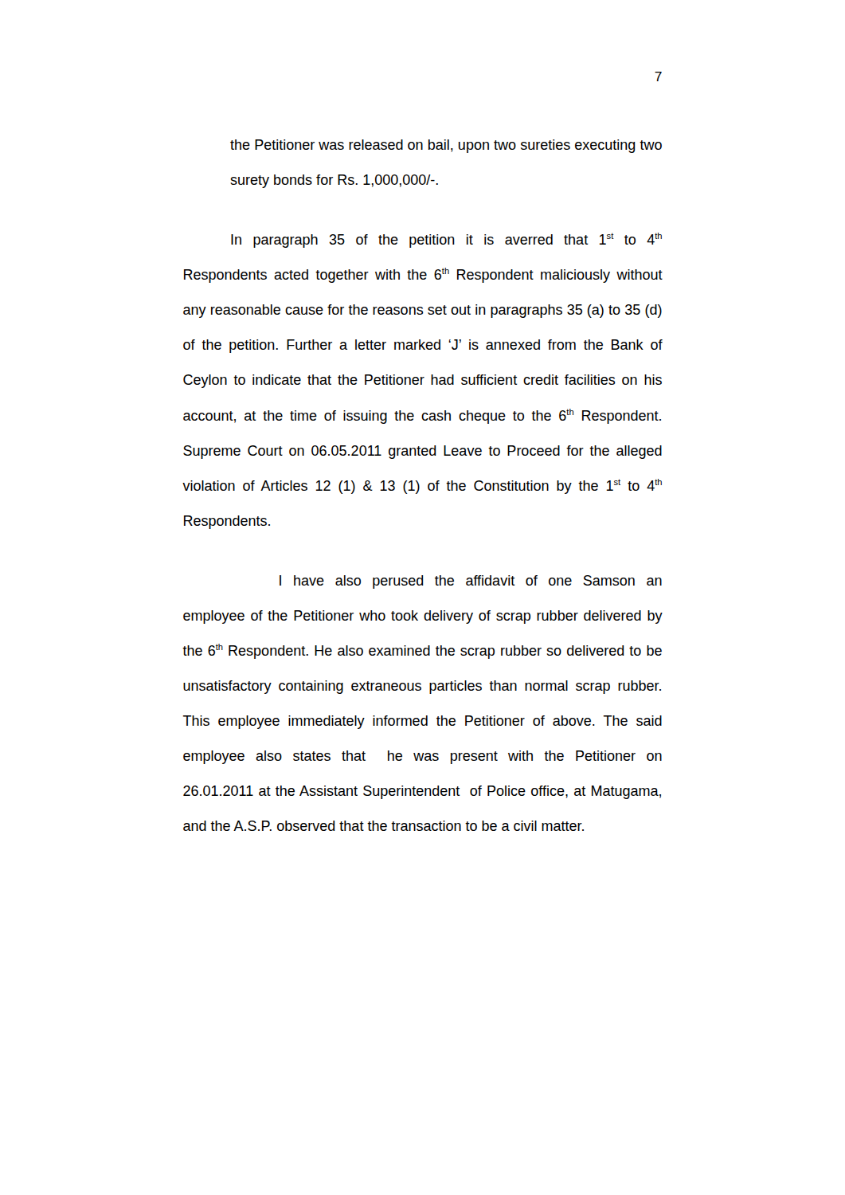7
the Petitioner was released on bail, upon two sureties executing two surety bonds for Rs. 1,000,000/-.
In paragraph 35 of the petition it is averred that 1st to 4th Respondents acted together with the 6th Respondent maliciously without any reasonable cause for the reasons set out in paragraphs 35 (a) to 35 (d) of the petition. Further a letter marked ‘J’ is annexed from the Bank of Ceylon to indicate that the Petitioner had sufficient credit facilities on his account, at the time of issuing the cash cheque to the 6th Respondent. Supreme Court on 06.05.2011 granted Leave to Proceed for the alleged violation of Articles 12 (1) & 13 (1) of the Constitution by the 1st to 4th Respondents.
I have also perused the affidavit of one Samson an employee of the Petitioner who took delivery of scrap rubber delivered by the 6th Respondent. He also examined the scrap rubber so delivered to be unsatisfactory containing extraneous particles than normal scrap rubber. This employee immediately informed the Petitioner of above. The said employee also states that he was present with the Petitioner on 26.01.2011 at the Assistant Superintendent of Police office, at Matugama, and the A.S.P. observed that the transaction to be a civil matter.